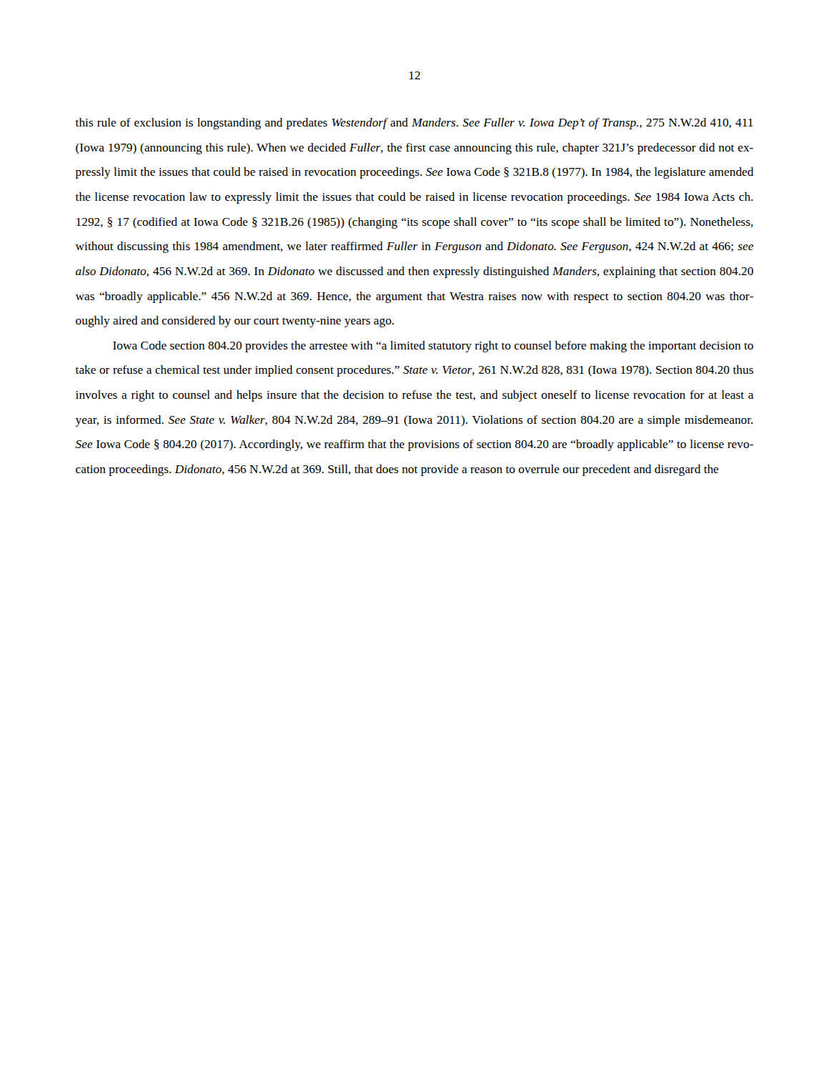12
this rule of exclusion is longstanding and predates Westendorf and Manders. See Fuller v. Iowa Dep’t of Transp., 275 N.W.2d 410, 411 (Iowa 1979) (announcing this rule). When we decided Fuller, the first case announcing this rule, chapter 321J’s predecessor did not expressly limit the issues that could be raised in revocation proceedings. See Iowa Code § 321B.8 (1977). In 1984, the legislature amended the license revocation law to expressly limit the issues that could be raised in license revocation proceedings. See 1984 Iowa Acts ch. 1292, § 17 (codified at Iowa Code § 321B.26 (1985)) (changing “its scope shall cover” to “its scope shall be limited to”). Nonetheless, without discussing this 1984 amendment, we later reaffirmed Fuller in Ferguson and Didonato. See Ferguson, 424 N.W.2d at 466; see also Didonato, 456 N.W.2d at 369. In Didonato we discussed and then expressly distinguished Manders, explaining that section 804.20 was “broadly applicable.” 456 N.W.2d at 369. Hence, the argument that Westra raises now with respect to section 804.20 was thoroughly aired and considered by our court twenty-nine years ago.
Iowa Code section 804.20 provides the arrestee with “a limited statutory right to counsel before making the important decision to take or refuse a chemical test under implied consent procedures.” State v. Vietor, 261 N.W.2d 828, 831 (Iowa 1978). Section 804.20 thus involves a right to counsel and helps insure that the decision to refuse the test, and subject oneself to license revocation for at least a year, is informed. See State v. Walker, 804 N.W.2d 284, 289–91 (Iowa 2011). Violations of section 804.20 are a simple misdemeanor. See Iowa Code § 804.20 (2017). Accordingly, we reaffirm that the provisions of section 804.20 are “broadly applicable” to license revocation proceedings. Didonato, 456 N.W.2d at 369. Still, that does not provide a reason to overrule our precedent and disregard the